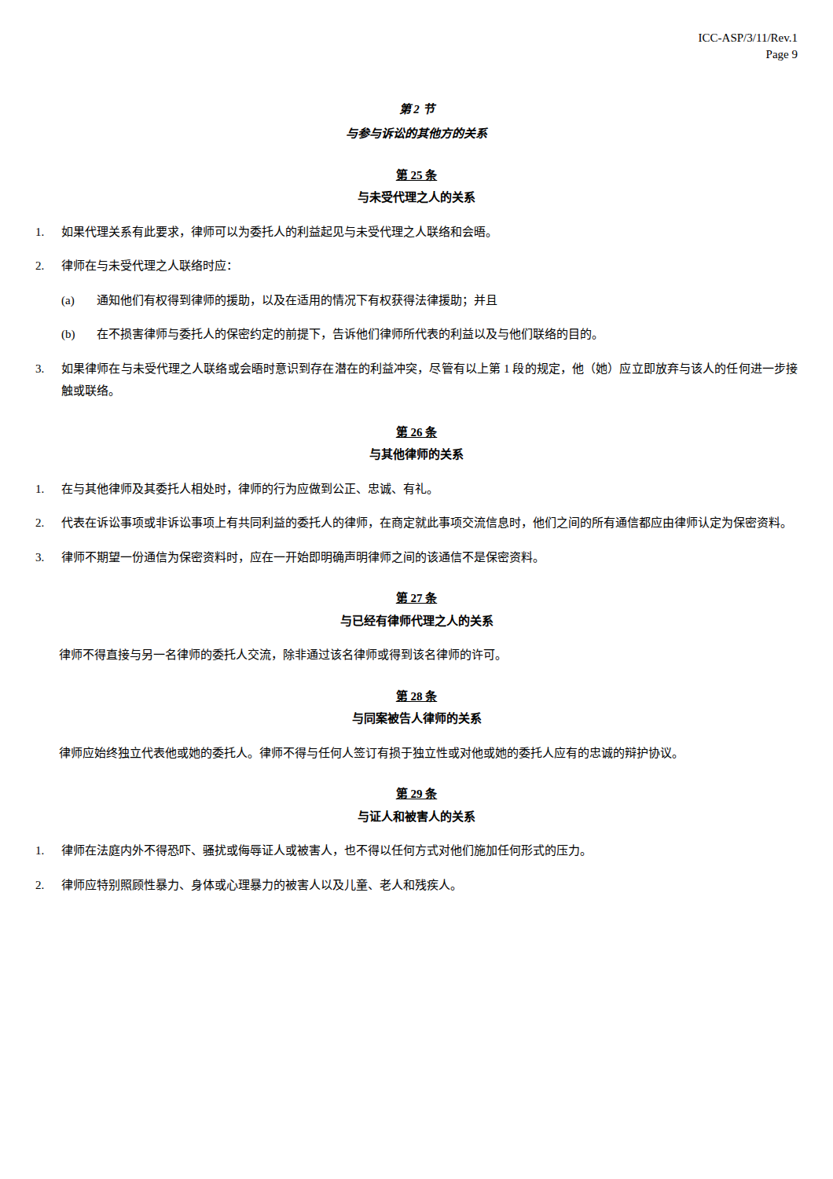ICC-ASP/3/11/Rev.1
Page 9
第 2 节
与参与诉讼的其他方的关系
第 25 条
与未受代理之人的关系
1.
如果代理关系有此要求，律师可以为委托人的利益起见与未受代理之人联络和会晤。
2.
律师在与未受代理之人联络时应：
(a)
通知他们有权得到律师的援助，以及在适用的情况下有权获得法律援助；并且
(b)
在不损害律师与委托人的保密约定的前提下，告诉他们律师所代表的利益以及与他们联络的目的。
3.
如果律师在与未受代理之人联络或会晤时意识到存在潜在的利益冲突，尽管有以上第 1 段的规定，他（她）应立即放弃与该人的任何进一步接触或联络。
第 26 条
与其他律师的关系
1.
在与其他律师及其委托人相处时，律师的行为应做到公正、忠诚、有礼。
2.
代表在诉讼事项或非诉讼事项上有共同利益的委托人的律师，在商定就此事项交流信息时，他们之间的所有通信都应由律师认定为保密资料。
3.
律师不期望一份通信为保密资料时，应在一开始即明确声明律师之间的该通信不是保密资料。
第 27 条
与已经有律师代理之人的关系
律师不得直接与另一名律师的委托人交流，除非通过该名律师或得到该名律师的许可。
第 28 条
与同案被告人律师的关系
律师应始终独立代表他或她的委托人。律师不得与任何人签订有损于独立性或对他或她的委托人应有的忠诚的辩护协议。
第 29 条
与证人和被害人的关系
1.
律师在法庭内外不得恐吓、骚扰或侮辱证人或被害人，也不得以任何方式对他们施加任何形式的压力。
2.
律师应特别照顾性暴力、身体或心理暴力的被害人以及儿童、老人和残疾人。